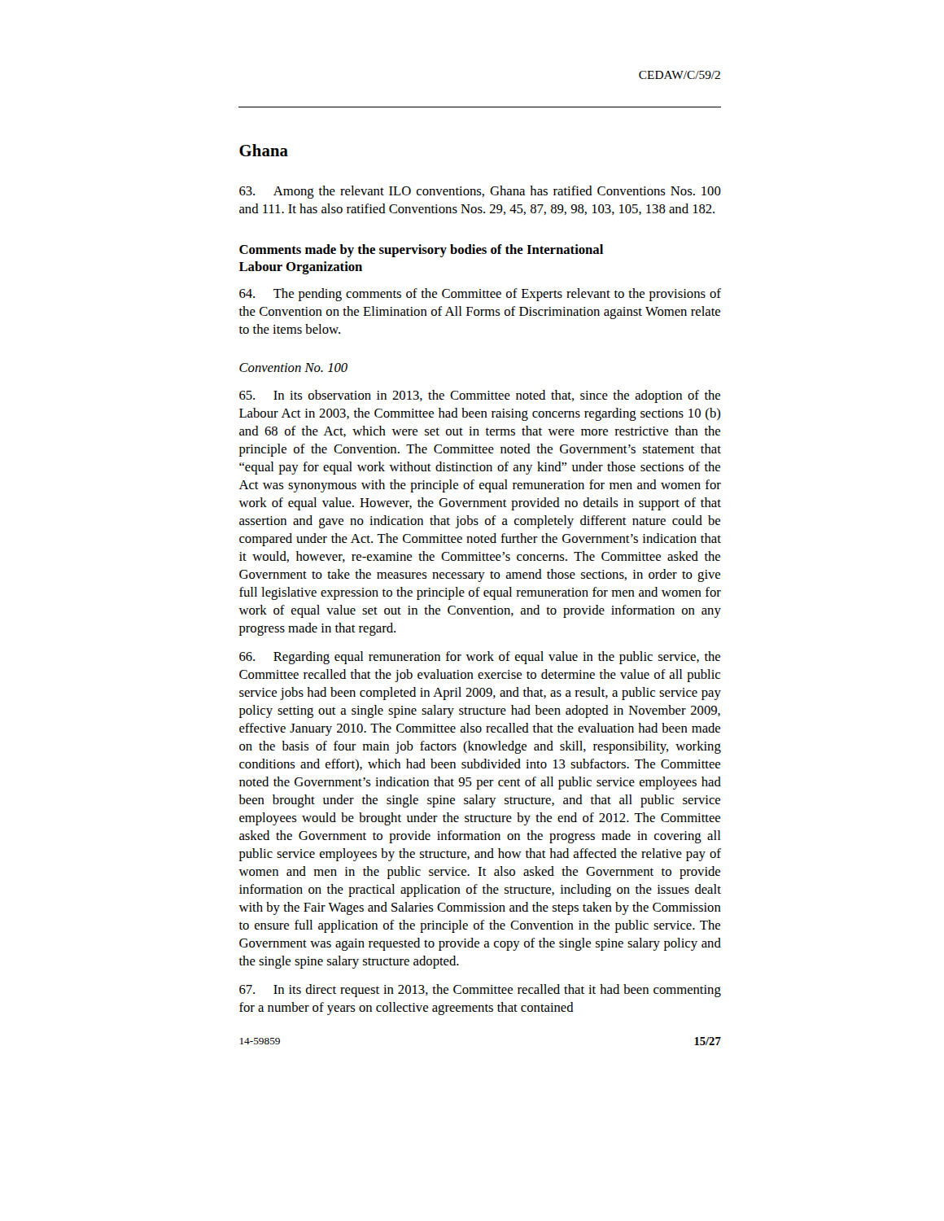CEDAW/C/59/2
Ghana
63. Among the relevant ILO conventions, Ghana has ratified Conventions Nos. 100 and 111. It has also ratified Conventions Nos. 29, 45, 87, 89, 98, 103, 105, 138 and 182.
Comments made by the supervisory bodies of the International
Labour Organization
64. The pending comments of the Committee of Experts relevant to the provisions of the Convention on the Elimination of All Forms of Discrimination against Women relate to the items below.
Convention No. 100
65. In its observation in 2013, the Committee noted that, since the adoption of the Labour Act in 2003, the Committee had been raising concerns regarding sections 10 (b) and 68 of the Act, which were set out in terms that were more restrictive than the principle of the Convention. The Committee noted the Government’s statement that “equal pay for equal work without distinction of any kind” under those sections of the Act was synonymous with the principle of equal remuneration for men and women for work of equal value. However, the Government provided no details in support of that assertion and gave no indication that jobs of a completely different nature could be compared under the Act. The Committee noted further the Government’s indication that it would, however, re-examine the Committee’s concerns. The Committee asked the Government to take the measures necessary to amend those sections, in order to give full legislative expression to the principle of equal remuneration for men and women for work of equal value set out in the Convention, and to provide information on any progress made in that regard.
66. Regarding equal remuneration for work of equal value in the public service, the Committee recalled that the job evaluation exercise to determine the value of all public service jobs had been completed in April 2009, and that, as a result, a public service pay policy setting out a single spine salary structure had been adopted in November 2009, effective January 2010. The Committee also recalled that the evaluation had been made on the basis of four main job factors (knowledge and skill, responsibility, working conditions and effort), which had been subdivided into 13 subfactors. The Committee noted the Government’s indication that 95 per cent of all public service employees had been brought under the single spine salary structure, and that all public service employees would be brought under the structure by the end of 2012. The Committee asked the Government to provide information on the progress made in covering all public service employees by the structure, and how that had affected the relative pay of women and men in the public service. It also asked the Government to provide information on the practical application of the structure, including on the issues dealt with by the Fair Wages and Salaries Commission and the steps taken by the Commission to ensure full application of the principle of the Convention in the public service. The Government was again requested to provide a copy of the single spine salary policy and the single spine salary structure adopted.
67. In its direct request in 2013, the Committee recalled that it had been commenting for a number of years on collective agreements that contained
14-59859 15/27